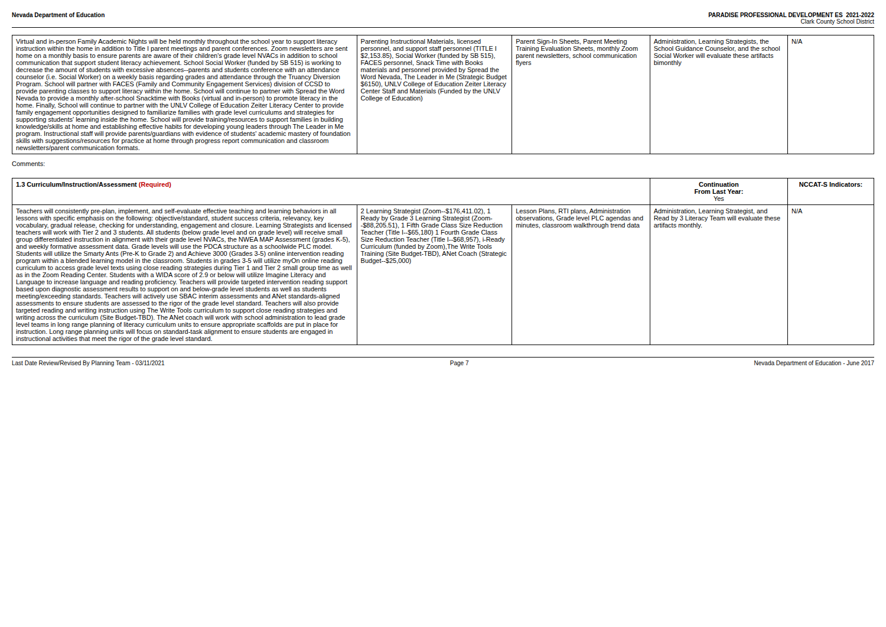Nevada Department of Education
PARADISE PROFESSIONAL DEVELOPMENT ES 2021-2022
Clark County School District
| Virtual and in-person Family Academic Nights will be held monthly throughout the school year to support literacy instruction within the home in addition to Title I parent meetings and parent conferences. Zoom newsletters are sent home on a monthly basis to ensure parents are aware of their children's grade level NVACs in addition to school communication that support student literacy achievement. School Social Worker (funded by SB 515) is working to decrease the amount of students with excessive absences--parents and students conference with an attendance counselor (i.e. Social Worker) on a weekly basis regarding grades and attendance through the Truancy Diversion Program. School will partner with FACES (Family and Community Engagement Services) division of CCSD to provide parenting classes to support literacy within the home. School will continue to partner with Spread the Word Nevada to provide a monthly after-school Snacktime with Books (virtual and in-person) to promote literacy in the home. Finally, School will continue to partner with the UNLV College of Education Zeiter Literacy Center to provide family engagement opportunities designed to familiarize families with grade level curriculums and strategies for supporting students' learning inside the home. School will provide training/resources to support families in building knowledge/skills at home and establishing effective habits for developing young leaders through The Leader in Me program. Instructional staff will provide parents/guardians with evidence of students' academic mastery of foundation skills with suggestions/resources for practice at home through progress report communication and classroom newsletters/parent communication formats. | Parenting Instructional Materials, licensed personnel, and support staff personnel (TITLE I $2,153.85), Social Worker (funded by SB 515), FACES personnel, Snack Time with Books materials and personnel provided by Spread the Word Nevada, The Leader in Me (Strategic Budget $6150), UNLV College of Education Zeiter Literacy Center Staff and Materials (Funded by the UNLV College of Education) | Parent Sign-In Sheets, Parent Meeting Training Evaluation Sheets, monthly Zoom parent newsletters, school communication flyers | Administration, Learning Strategists, the School Guidance Counselor, and the school Social Worker will evaluate these artifacts bimonthly | N/A |
Comments:
| 1.3 Curriculum/Instruction/Assessment (Required) | Continuation From Last Year: Yes | NCCAT-S Indicators: |
| Teachers will consistently pre-plan, implement, and self-evaluate effective teaching and learning behaviors in all lessons with specific emphasis on the following: objective/standard, student success criteria, relevancy, key vocabulary, gradual release, checking for understanding, engagement and closure. Learning Strategists and licensed teachers will work with Tier 2 and 3 students. All students (below grade level and on grade level) will receive small group differentiated instruction in alignment with their grade level NVACs, the NWEA MAP Assessment (grades K-5), and weekly formative assessment data. Grade levels will use the PDCA structure as a schoolwide PLC model. Students will utilize the Smarty Ants (Pre-K to Grade 2) and Achieve 3000 (Grades 3-5) online intervention reading program within a blended learning model in the classroom. Students in grades 3-5 will utilize myOn online reading curriculum to access grade level texts using close reading strategies during Tier 1 and Tier 2 small group time as well as in the Zoom Reading Center. Students with a WIDA score of 2.9 or below will utilize Imagine Literacy and Language to increase language and reading proficiency. Teachers will provide targeted intervention reading support based upon diagnostic assessment results to support on and below-grade level students as well as students meeting/exceeding standards. Teachers will actively use SBAC interim assessments and ANet standards-aligned assessments to ensure students are assessed to the rigor of the grade level standard. Teachers will also provide targeted reading and writing instruction using The Write Tools curriculum to support close reading strategies and writing across the curriculum (Site Budget-TBD). The ANet coach will work with school administration to lead grade level teams in long range planning of literacy curriculum units to ensure appropriate scaffolds are put in place for instruction. Long range planning units will focus on standard-task alignment to ensure students are engaged in instructional activities that meet the rigor of the grade level standard. | 2 Learning Strategist (Zoom--$176,411.02), 1 Ready by Grade 3 Learning Strategist (Zoom--$88,205.51), 1 Fifth Grade Class Size Reduction Teacher (Title I--$65,180) 1 Fourth Grade Class Size Reduction Teacher (Title I--$68,957), i-Ready Curriculum (funded by Zoom),The Write Tools Training (Site Budget-TBD), ANet Coach (Strategic Budget--$25,000) | Lesson Plans, RTI plans, Administration observations, Grade level PLC agendas and minutes, classroom walkthrough trend data | Administration, Learning Strategist, and Read by 3 Literacy Team will evaluate these artifacts monthly. | N/A |
Last Date Review/Revised By Planning Team - 03/11/2021
Page 7
Nevada Department of Education - June 2017